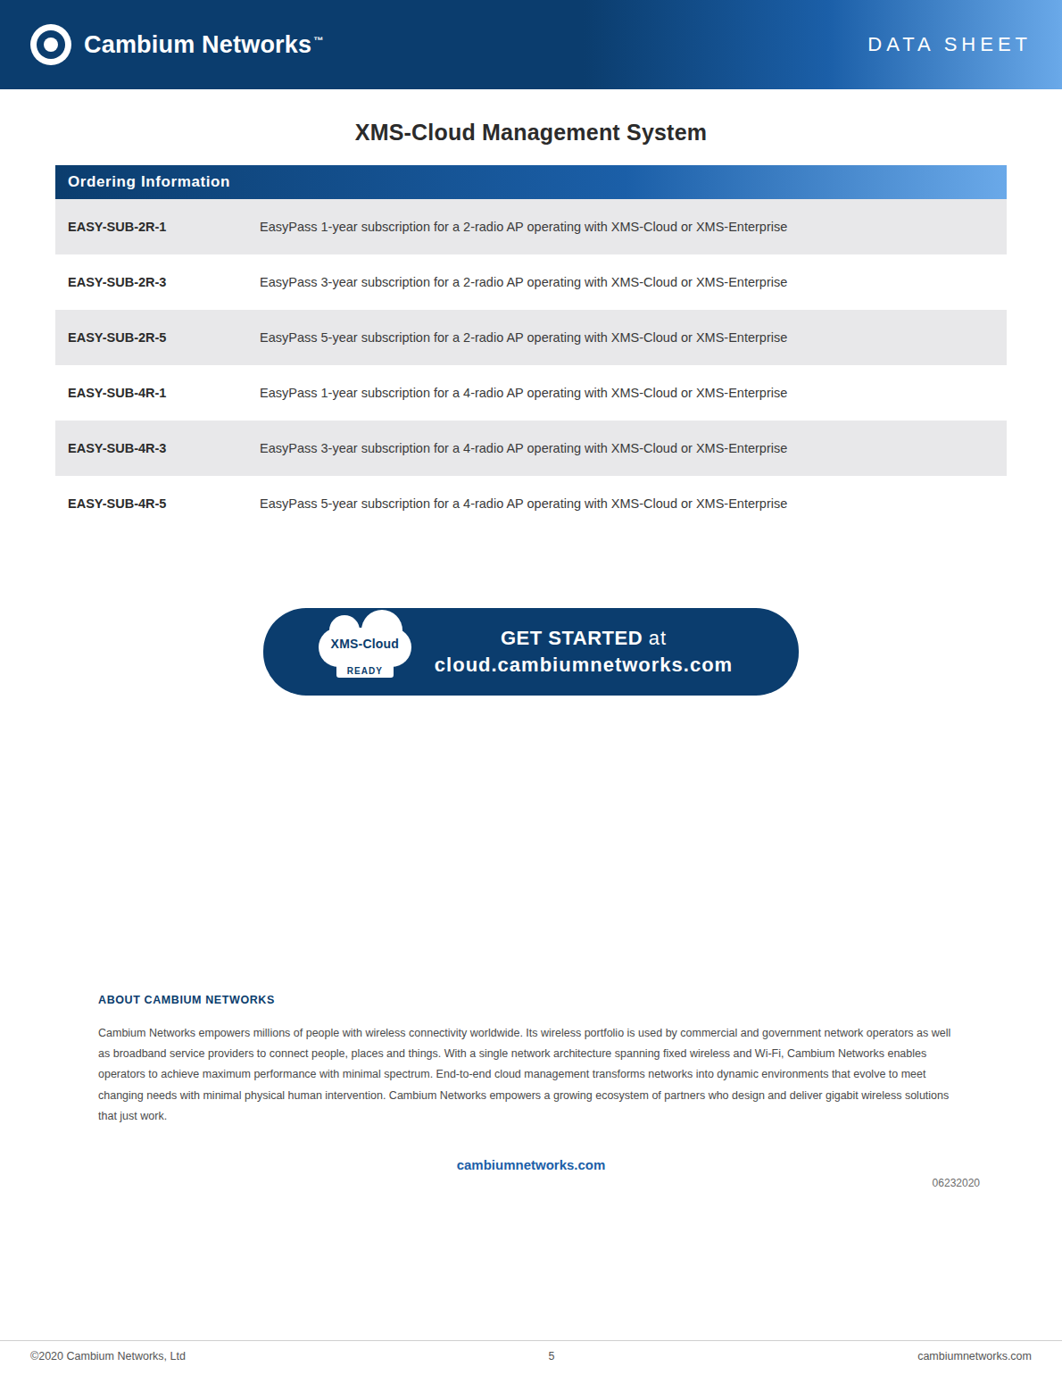Cambium Networks™
DATA SHEET
XMS-Cloud Management System
Ordering Information
| EASY-SUB-2R-1 | EasyPass 1-year subscription for a 2-radio AP operating with XMS-Cloud or XMS-Enterprise |
| EASY-SUB-2R-3 | EasyPass 3-year subscription for a 2-radio AP operating with XMS-Cloud or XMS-Enterprise |
| EASY-SUB-2R-5 | EasyPass 5-year subscription for a 2-radio AP operating with XMS-Cloud or XMS-Enterprise |
| EASY-SUB-4R-1 | EasyPass 1-year subscription for a 4-radio AP operating with XMS-Cloud or XMS-Enterprise |
| EASY-SUB-4R-3 | EasyPass 3-year subscription for a 4-radio AP operating with XMS-Cloud or XMS-Enterprise |
| EASY-SUB-4R-5 | EasyPass 5-year subscription for a 4-radio AP operating with XMS-Cloud or XMS-Enterprise |
XMS-Cloud READY GET STARTED at
cloud.cambiumnetworks.com
About Cambium Networks
Cambium Networks empowers millions of people with wireless connectivity worldwide. Its wireless portfolio is used by commercial and government network operators as well as broadband service providers to connect people, places and things. With a single network architecture spanning fixed wireless and Wi-Fi, Cambium Networks enables operators to achieve maximum performance with minimal spectrum. End-to-end cloud management transforms networks into dynamic environments that evolve to meet changing needs with minimal physical human intervention. Cambium Networks empowers a growing ecosystem of partners who design and deliver gigabit wireless solutions that just work.
cambiumnetworks.com
06232020
©2020 Cambium Networks, Ltd
5
cambiumnetworks.com